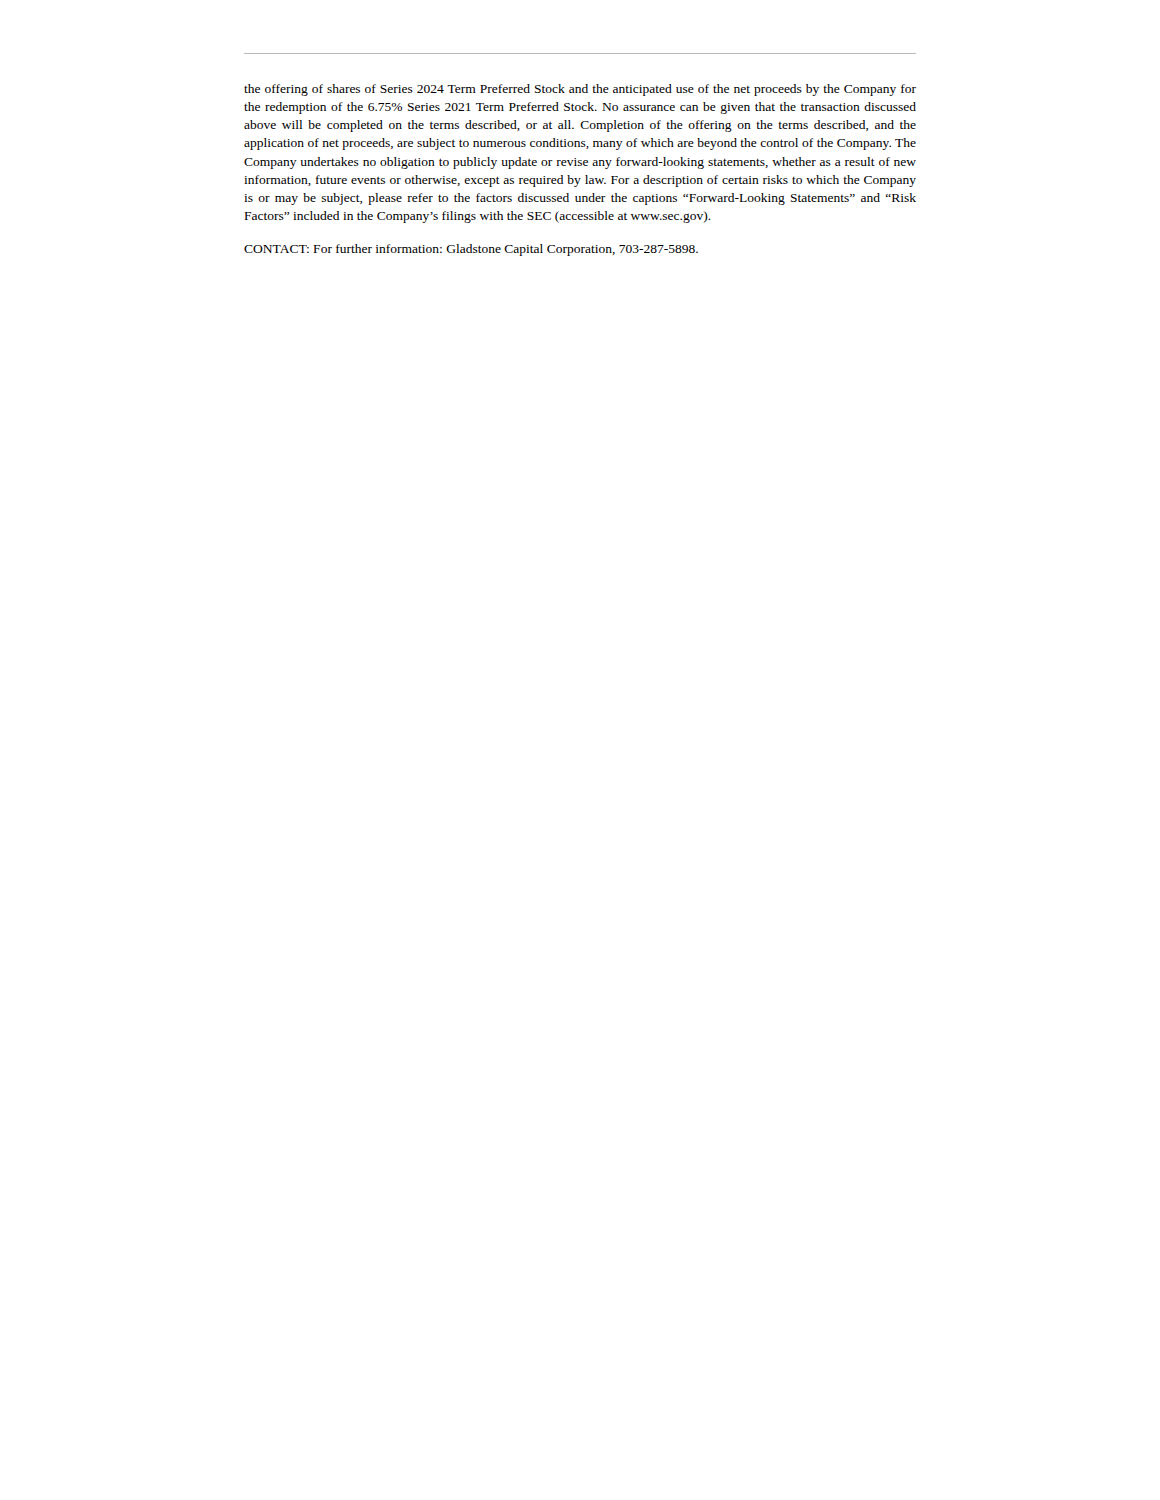the offering of shares of Series 2024 Term Preferred Stock and the anticipated use of the net proceeds by the Company for the redemption of the 6.75% Series 2021 Term Preferred Stock. No assurance can be given that the transaction discussed above will be completed on the terms described, or at all. Completion of the offering on the terms described, and the application of net proceeds, are subject to numerous conditions, many of which are beyond the control of the Company. The Company undertakes no obligation to publicly update or revise any forward-looking statements, whether as a result of new information, future events or otherwise, except as required by law. For a description of certain risks to which the Company is or may be subject, please refer to the factors discussed under the captions “Forward-Looking Statements” and “Risk Factors” included in the Company’s filings with the SEC (accessible at www.sec.gov).
CONTACT: For further information: Gladstone Capital Corporation, 703-287-5898.